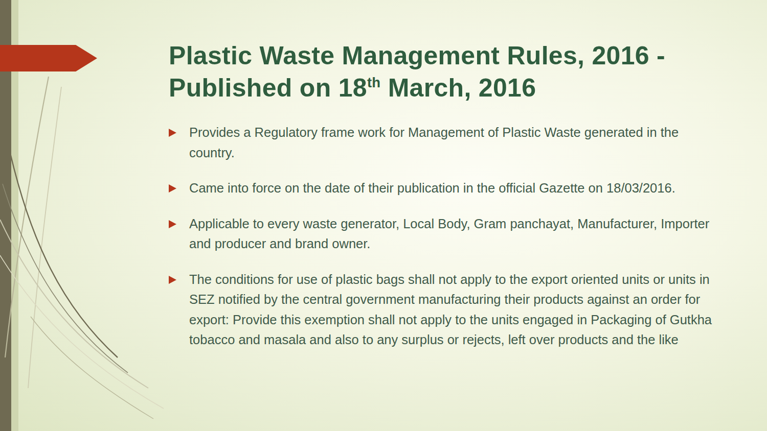Plastic Waste Management Rules, 2016 - Published on 18th March, 2016
Provides a Regulatory frame work for Management of Plastic Waste generated in the country.
Came into force on the date of their publication in the official Gazette on 18/03/2016.
Applicable to every waste generator, Local Body, Gram panchayat, Manufacturer, Importer and producer and brand owner.
The conditions for use of plastic bags shall not apply to the export oriented units or units in SEZ notified by the central government manufacturing their products against an order for export: Provide this exemption shall not apply to the units engaged in Packaging of Gutkha tobacco and masala and also to any surplus or rejects, left over products and the like